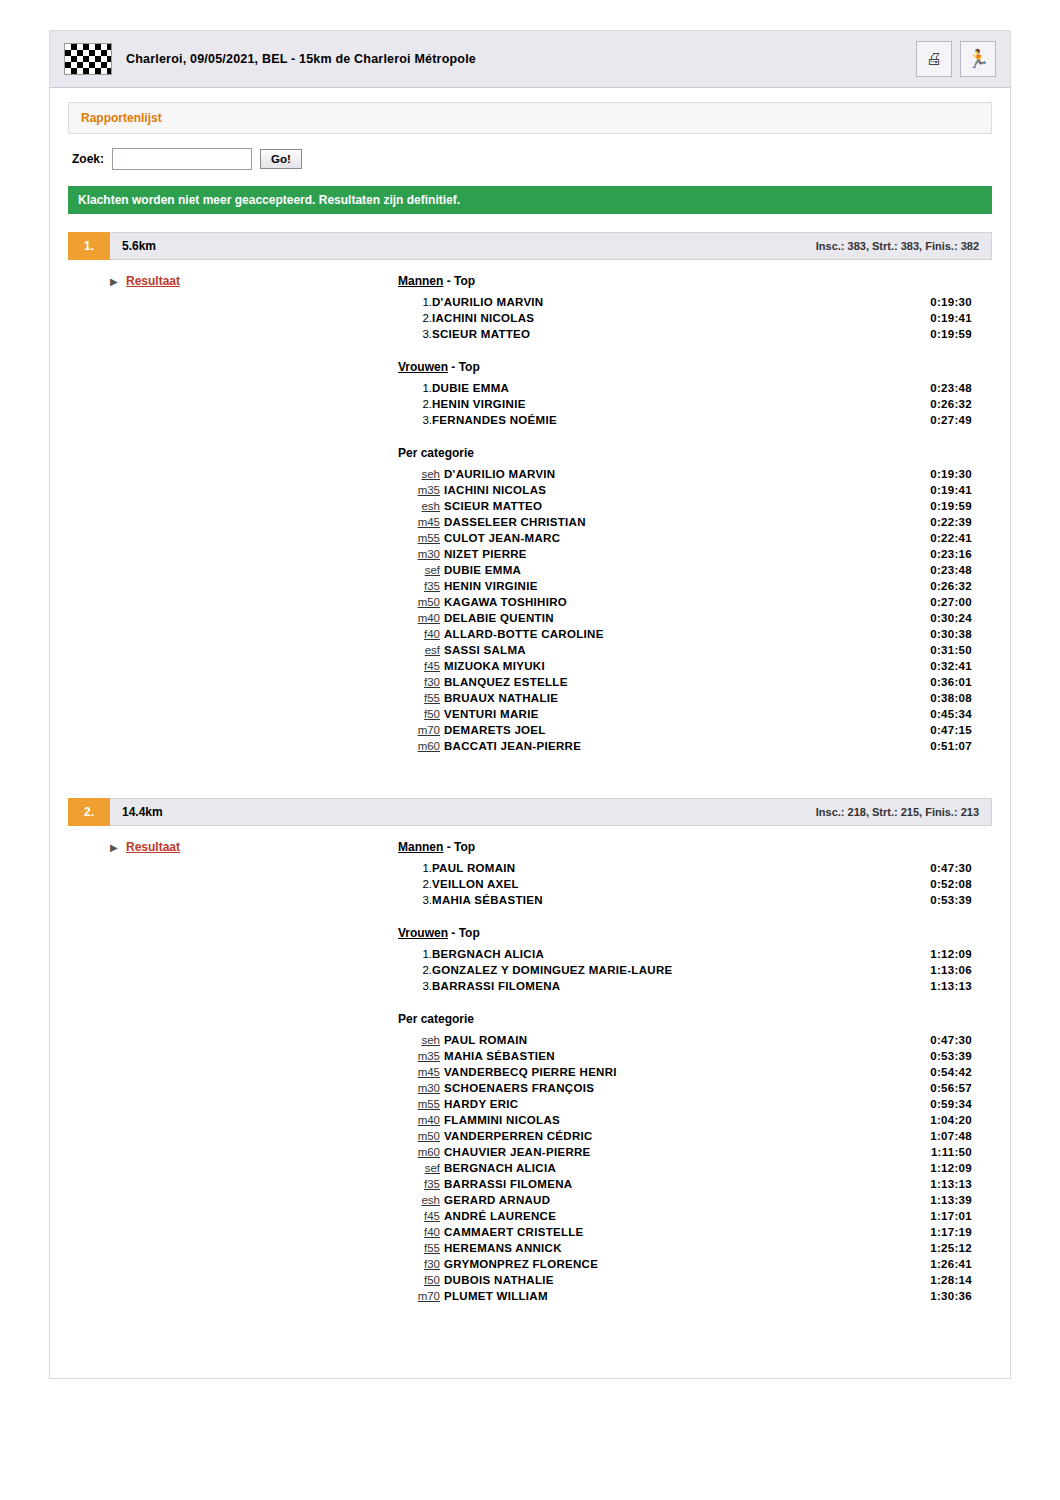Charleroi, 09/05/2021, BEL - 15km de Charleroi Métropole
🖨
🏃
Rapportenlijst
Zoek: Go!
Klachten worden niet meer geaccepteerd. Resultaten zijn definitief.
1.
5.6km Insc.: 383, Strt.: 383, Finis.: 382
▶ Resultaat
Mannen - Top
| 1. | D'AURILIO MARVIN | 0:19:30 |
| 2. | IACHINI NICOLAS | 0:19:41 |
| 3. | SCIEUR MATTEO | 0:19:59 |
Vrouwen - Top
| 1. | DUBIE EMMA | 0:23:48 |
| 2. | HENIN VIRGINIE | 0:26:32 |
| 3. | FERNANDES NOÉMIE | 0:27:49 |
Per categorie
| seh | D'AURILIO MARVIN | 0:19:30 |
| m35 | IACHINI NICOLAS | 0:19:41 |
| esh | SCIEUR MATTEO | 0:19:59 |
| m45 | DASSELEER CHRISTIAN | 0:22:39 |
| m55 | CULOT JEAN-MARC | 0:22:41 |
| m30 | NIZET PIERRE | 0:23:16 |
| sef | DUBIE EMMA | 0:23:48 |
| f35 | HENIN VIRGINIE | 0:26:32 |
| m50 | KAGAWA TOSHIHIRO | 0:27:00 |
| m40 | DELABIE QUENTIN | 0:30:24 |
| f40 | ALLARD-BOTTE CAROLINE | 0:30:38 |
| esf | SASSI SALMA | 0:31:50 |
| f45 | MIZUOKA MIYUKI | 0:32:41 |
| f30 | BLANQUEZ ESTELLE | 0:36:01 |
| f55 | BRUAUX NATHALIE | 0:38:08 |
| f50 | VENTURI MARIE | 0:45:34 |
| m70 | DEMARETS JOEL | 0:47:15 |
| m60 | BACCATI JEAN-PIERRE | 0:51:07 |
2.
14.4km Insc.: 218, Strt.: 215, Finis.: 213
▶ Resultaat
Mannen - Top
| 1. | PAUL ROMAIN | 0:47:30 |
| 2. | VEILLON AXEL | 0:52:08 |
| 3. | MAHIA SÉBASTIEN | 0:53:39 |
Vrouwen - Top
| 1. | BERGNACH ALICIA | 1:12:09 |
| 2. | GONZALEZ Y DOMINGUEZ MARIE-LAURE | 1:13:06 |
| 3. | BARRASSI FILOMENA | 1:13:13 |
Per categorie
| seh | PAUL ROMAIN | 0:47:30 |
| m35 | MAHIA SÉBASTIEN | 0:53:39 |
| m45 | VANDERBECQ PIERRE HENRI | 0:54:42 |
| m30 | SCHOENAERS FRANÇOIS | 0:56:57 |
| m55 | HARDY ERIC | 0:59:34 |
| m40 | FLAMMINI NICOLAS | 1:04:20 |
| m50 | VANDERPERREN CÉDRIC | 1:07:48 |
| m60 | CHAUVIER JEAN-PIERRE | 1:11:50 |
| sef | BERGNACH ALICIA | 1:12:09 |
| f35 | BARRASSI FILOMENA | 1:13:13 |
| esh | GERARD ARNAUD | 1:13:39 |
| f45 | ANDRÉ LAURENCE | 1:17:01 |
| f40 | CAMMAERT CRISTELLE | 1:17:19 |
| f55 | HEREMANS ANNICK | 1:25:12 |
| f30 | GRYMONPREZ FLORENCE | 1:26:41 |
| f50 | DUBOIS NATHALIE | 1:28:14 |
| m70 | PLUMET WILLIAM | 1:30:36 |